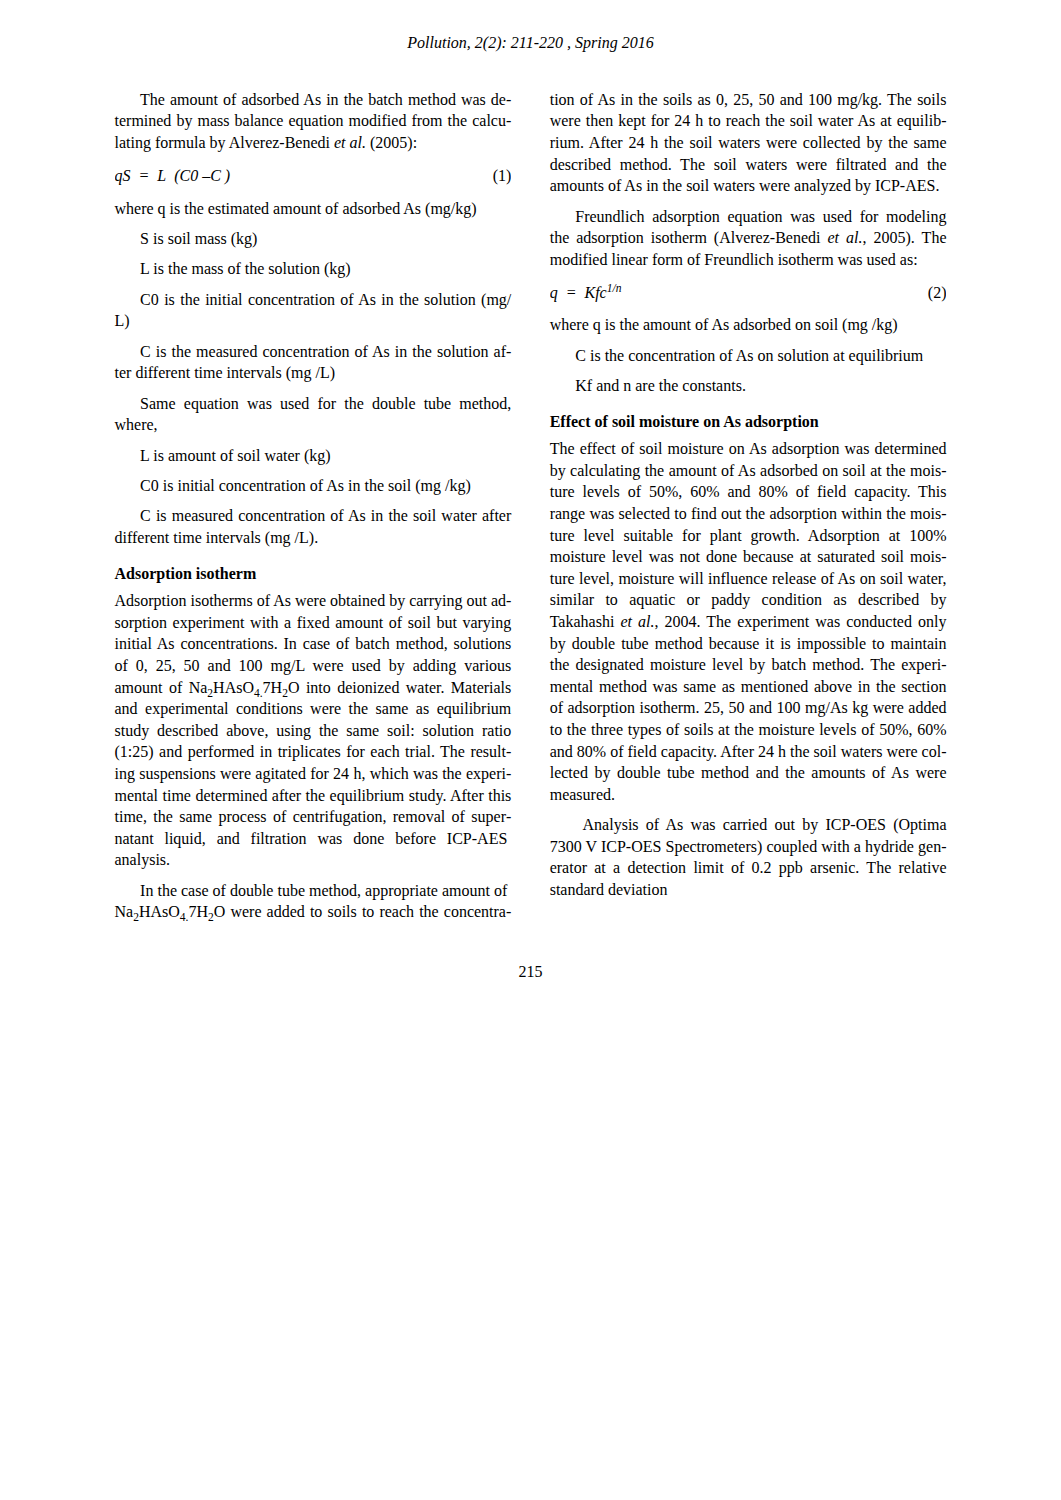Pollution, 2(2): 211-220 , Spring 2016
The amount of adsorbed As in the batch method was determined by mass balance equation modified from the calculating formula by Alverez-Benedi et al. (2005):
qS = L (C0 –C ) (1)
where q is the estimated amount of adsorbed As (mg/kg)
S is soil mass (kg)
L is the mass of the solution (kg)
C0 is the initial concentration of As in the solution (mg/ L)
C is the measured concentration of As in the solution after different time intervals (mg /L)
Same equation was used for the double tube method, where,
L is amount of soil water (kg)
C0 is initial concentration of As in the soil (mg /kg)
C is measured concentration of As in the soil water after different time intervals (mg /L).
Adsorption isotherm
Adsorption isotherms of As were obtained by carrying out adsorption experiment with a fixed amount of soil but varying initial As concentrations. In case of batch method, solutions of 0, 25, 50 and 100 mg/L were used by adding various amount of Na2HAsO4.7H2O into deionized water. Materials and experimental conditions were the same as equilibrium study described above, using the same soil: solution ratio (1:25) and performed in triplicates for each trial. The resulting suspensions were agitated for 24 h, which was the experimental time determined after the equilibrium study. After this time, the same process of centrifugation, removal of supernatant liquid, and filtration was done before ICP-AES analysis.
In the case of double tube method, appropriate amount of Na2HAsO4.7H2O were added to soils to reach the concentration of As in the soils as 0, 25, 50 and 100 mg/kg. The soils were then kept for 24 h to reach the soil water As at equilibrium. After 24 h the soil waters were collected by the same described method. The soil waters were filtrated and the amounts of As in the soil waters were analyzed by ICP-AES.
Freundlich adsorption equation was used for modeling the adsorption isotherm (Alverez-Benedi et al., 2005). The modified linear form of Freundlich isotherm was used as:
q = Kfc1/n (2)
where q is the amount of As adsorbed on soil (mg /kg)
C is the concentration of As on solution at equilibrium
Kf and n are the constants.
Effect of soil moisture on As adsorption
The effect of soil moisture on As adsorption was determined by calculating the amount of As adsorbed on soil at the moisture levels of 50%, 60% and 80% of field capacity. This range was selected to find out the adsorption within the moisture level suitable for plant growth. Adsorption at 100% moisture level was not done because at saturated soil moisture level, moisture will influence release of As on soil water, similar to aquatic or paddy condition as described by Takahashi et al., 2004. The experiment was conducted only by double tube method because it is impossible to maintain the designated moisture level by batch method. The experimental method was same as mentioned above in the section of adsorption isotherm. 25, 50 and 100 mg/As kg were added to the three types of soils at the moisture levels of 50%, 60% and 80% of field capacity. After 24 h the soil waters were collected by double tube method and the amounts of As were measured.
Analysis of As was carried out by ICP-OES (Optima 7300 V ICP-OES Spectrometers) coupled with a hydride generator at a detection limit of 0.2 ppb arsenic. The relative standard deviation
215